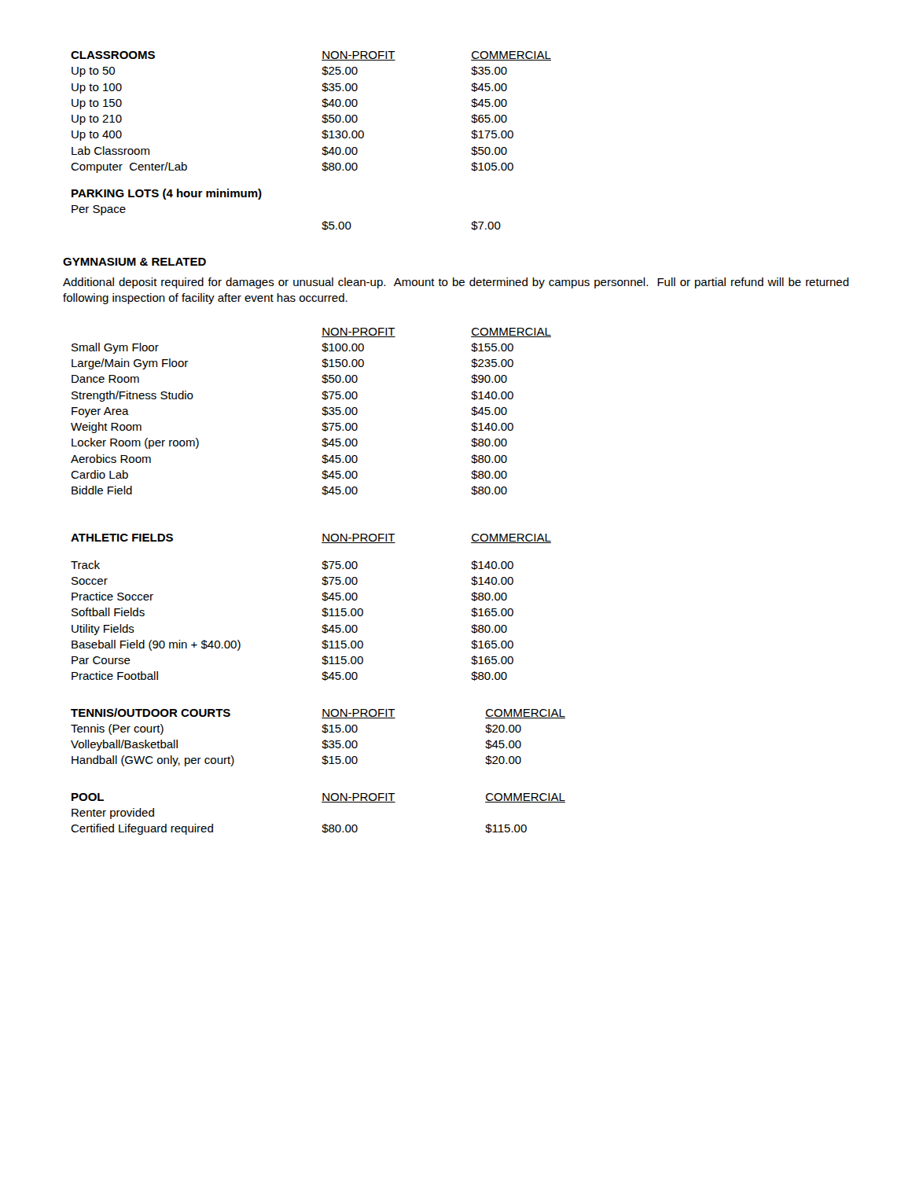| CLASSROOMS | NON-PROFIT | COMMERCIAL |
| Up to 50 | $25.00 | $35.00 |
| Up to 100 | $35.00 | $45.00 |
| Up to 150 | $40.00 | $45.00 |
| Up to 210 | $50.00 | $65.00 |
| Up to 400 | $130.00 | $175.00 |
| Lab Classroom | $40.00 | $50.00 |
| Computer Center/Lab | $80.00 | $105.00 |
| PARKING LOTS (4 hour minimum) |
| Per Space | | |
| | $5.00 | $7.00 |
GYMNASIUM & RELATED
Additional deposit required for damages or unusual clean-up. Amount to be determined by campus personnel. Full or partial refund will be returned following inspection of facility after event has occurred.
| | NON-PROFIT | COMMERCIAL |
| Small Gym Floor | $100.00 | $155.00 |
| Large/Main Gym Floor | $150.00 | $235.00 |
| Dance Room | $50.00 | $90.00 |
| Strength/Fitness Studio | $75.00 | $140.00 |
| Foyer Area | $35.00 | $45.00 |
| Weight Room | $75.00 | $140.00 |
| Locker Room (per room) | $45.00 | $80.00 |
| Aerobics Room | $45.00 | $80.00 |
| Cardio Lab | $45.00 | $80.00 |
| Biddle Field | $45.00 | $80.00 |
| ATHLETIC FIELDS | NON-PROFIT | COMMERCIAL |
| Track | $75.00 | $140.00 |
| Soccer | $75.00 | $140.00 |
| Practice Soccer | $45.00 | $80.00 |
| Softball Fields | $115.00 | $165.00 |
| Utility Fields | $45.00 | $80.00 |
| Baseball Field (90 min + $40.00) | $115.00 | $165.00 |
| Par Course | $115.00 | $165.00 |
| Practice Football | $45.00 | $80.00 |
| TENNIS/OUTDOOR COURTS | NON-PROFIT | COMMERCIAL |
| Tennis (Per court) | $15.00 | $20.00 |
| Volleyball/Basketball | $35.00 | $45.00 |
| Handball (GWC only, per court) | $15.00 | $20.00 |
| POOL | NON-PROFIT | COMMERCIAL |
| Renter provided | | |
| Certified Lifeguard required | $80.00 | $115.00 |